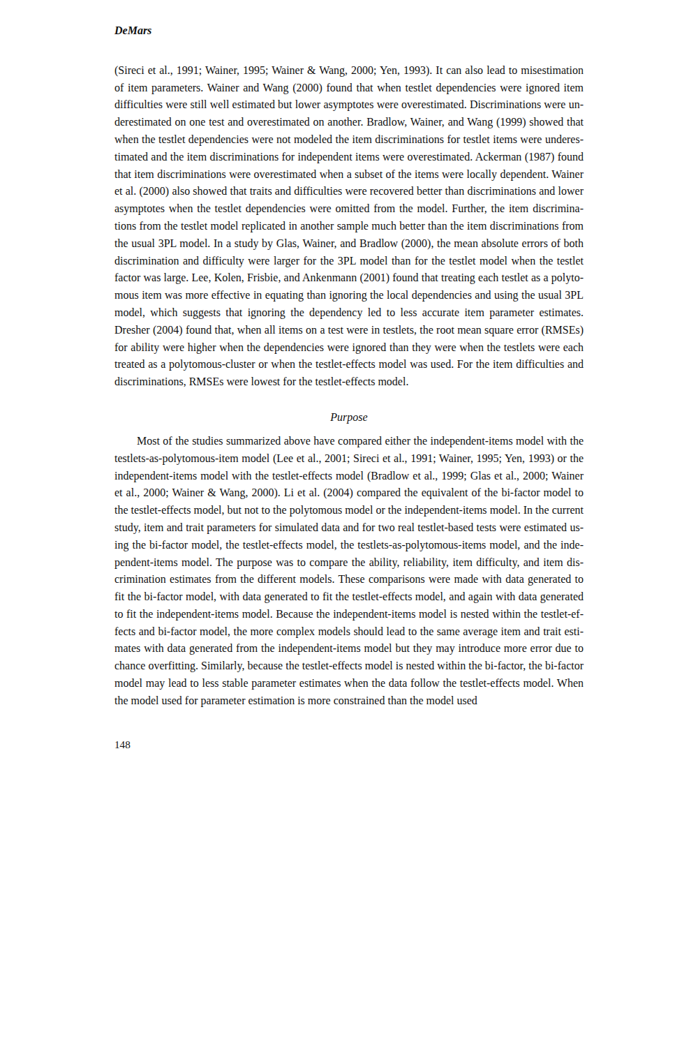DeMars
(Sireci et al., 1991; Wainer, 1995; Wainer & Wang, 2000; Yen, 1993). It can also lead to misestimation of item parameters. Wainer and Wang (2000) found that when testlet dependencies were ignored item difficulties were still well estimated but lower asymptotes were overestimated. Discriminations were underestimated on one test and overestimated on another. Bradlow, Wainer, and Wang (1999) showed that when the testlet dependencies were not modeled the item discriminations for testlet items were underestimated and the item discriminations for independent items were overestimated. Ackerman (1987) found that item discriminations were overestimated when a subset of the items were locally dependent. Wainer et al. (2000) also showed that traits and difficulties were recovered better than discriminations and lower asymptotes when the testlet dependencies were omitted from the model. Further, the item discriminations from the testlet model replicated in another sample much better than the item discriminations from the usual 3PL model. In a study by Glas, Wainer, and Bradlow (2000), the mean absolute errors of both discrimination and difficulty were larger for the 3PL model than for the testlet model when the testlet factor was large. Lee, Kolen, Frisbie, and Ankenmann (2001) found that treating each testlet as a polytomous item was more effective in equating than ignoring the local dependencies and using the usual 3PL model, which suggests that ignoring the dependency led to less accurate item parameter estimates. Dresher (2004) found that, when all items on a test were in testlets, the root mean square error (RMSEs) for ability were higher when the dependencies were ignored than they were when the testlets were each treated as a polytomous-cluster or when the testlet-effects model was used. For the item difficulties and discriminations, RMSEs were lowest for the testlet-effects model.
Purpose
Most of the studies summarized above have compared either the independent-items model with the testlets-as-polytomous-item model (Lee et al., 2001; Sireci et al., 1991; Wainer, 1995; Yen, 1993) or the independent-items model with the testlet-effects model (Bradlow et al., 1999; Glas et al., 2000; Wainer et al., 2000; Wainer & Wang, 2000). Li et al. (2004) compared the equivalent of the bi-factor model to the testlet-effects model, but not to the polytomous model or the independent-items model. In the current study, item and trait parameters for simulated data and for two real testlet-based tests were estimated using the bi-factor model, the testlet-effects model, the testlets-as-polytomous-items model, and the independent-items model. The purpose was to compare the ability, reliability, item difficulty, and item discrimination estimates from the different models. These comparisons were made with data generated to fit the bi-factor model, with data generated to fit the testlet-effects model, and again with data generated to fit the independent-items model. Because the independent-items model is nested within the testlet-effects and bi-factor model, the more complex models should lead to the same average item and trait estimates with data generated from the independent-items model but they may introduce more error due to chance overfitting. Similarly, because the testlet-effects model is nested within the bi-factor, the bi-factor model may lead to less stable parameter estimates when the data follow the testlet-effects model. When the model used for parameter estimation is more constrained than the model used
148